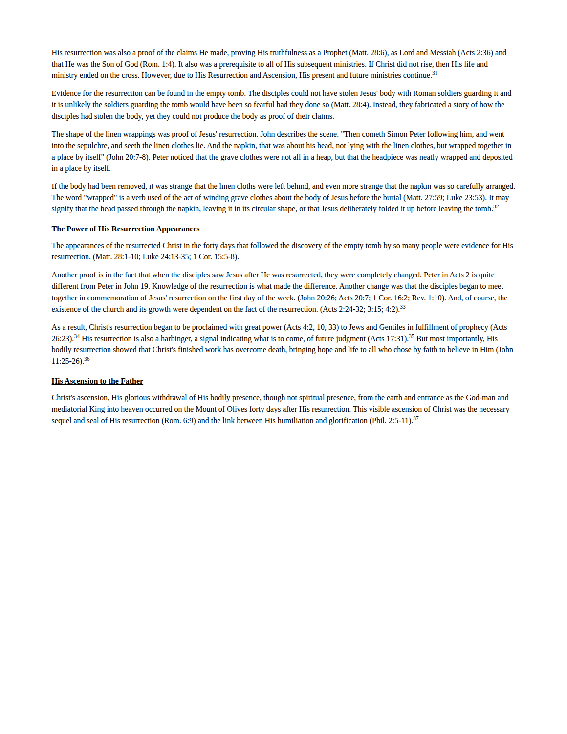His resurrection was also a proof of the claims He made, proving His truthfulness as a Prophet (Matt. 28:6), as Lord and Messiah (Acts 2:36) and that He was the Son of God (Rom. 1:4). It also was a prerequisite to all of His subsequent ministries. If Christ did not rise, then His life and ministry ended on the cross. However, due to His Resurrection and Ascension, His present and future ministries continue.31
Evidence for the resurrection can be found in the empty tomb. The disciples could not have stolen Jesus' body with Roman soldiers guarding it and it is unlikely the soldiers guarding the tomb would have been so fearful had they done so (Matt. 28:4). Instead, they fabricated a story of how the disciples had stolen the body, yet they could not produce the body as proof of their claims.
The shape of the linen wrappings was proof of Jesus' resurrection. John describes the scene. "Then cometh Simon Peter following him, and went into the sepulchre, and seeth the linen clothes lie. And the napkin, that was about his head, not lying with the linen clothes, but wrapped together in a place by itself" (John 20:7-8). Peter noticed that the grave clothes were not all in a heap, but that the headpiece was neatly wrapped and deposited in a place by itself.
If the body had been removed, it was strange that the linen cloths were left behind, and even more strange that the napkin was so carefully arranged. The word "wrapped" is a verb used of the act of winding grave clothes about the body of Jesus before the burial (Matt. 27:59; Luke 23:53). It may signify that the head passed through the napkin, leaving it in its circular shape, or that Jesus deliberately folded it up before leaving the tomb.32
The Power of His Resurrection Appearances
The appearances of the resurrected Christ in the forty days that followed the discovery of the empty tomb by so many people were evidence for His resurrection. (Matt. 28:1-10; Luke 24:13-35; 1 Cor. 15:5-8).
Another proof is in the fact that when the disciples saw Jesus after He was resurrected, they were completely changed. Peter in Acts 2 is quite different from Peter in John 19. Knowledge of the resurrection is what made the difference. Another change was that the disciples began to meet together in commemoration of Jesus' resurrection on the first day of the week. (John 20:26; Acts 20:7; 1 Cor. 16:2; Rev. 1:10). And, of course, the existence of the church and its growth were dependent on the fact of the resurrection. (Acts 2:24-32; 3:15; 4:2).33
As a result, Christ's resurrection began to be proclaimed with great power (Acts 4:2, 10, 33) to Jews and Gentiles in fulfillment of prophecy (Acts 26:23).34 His resurrection is also a harbinger, a signal indicating what is to come, of future judgment (Acts 17:31).35 But most importantly, His bodily resurrection showed that Christ's finished work has overcome death, bringing hope and life to all who chose by faith to believe in Him (John 11:25-26).36
His Ascension to the Father
Christ's ascension, His glorious withdrawal of His bodily presence, though not spiritual presence, from the earth and entrance as the God-man and mediatorial King into heaven occurred on the Mount of Olives forty days after His resurrection. This visible ascension of Christ was the necessary sequel and seal of His resurrection (Rom. 6:9) and the link between His humiliation and glorification (Phil. 2:5-11).37